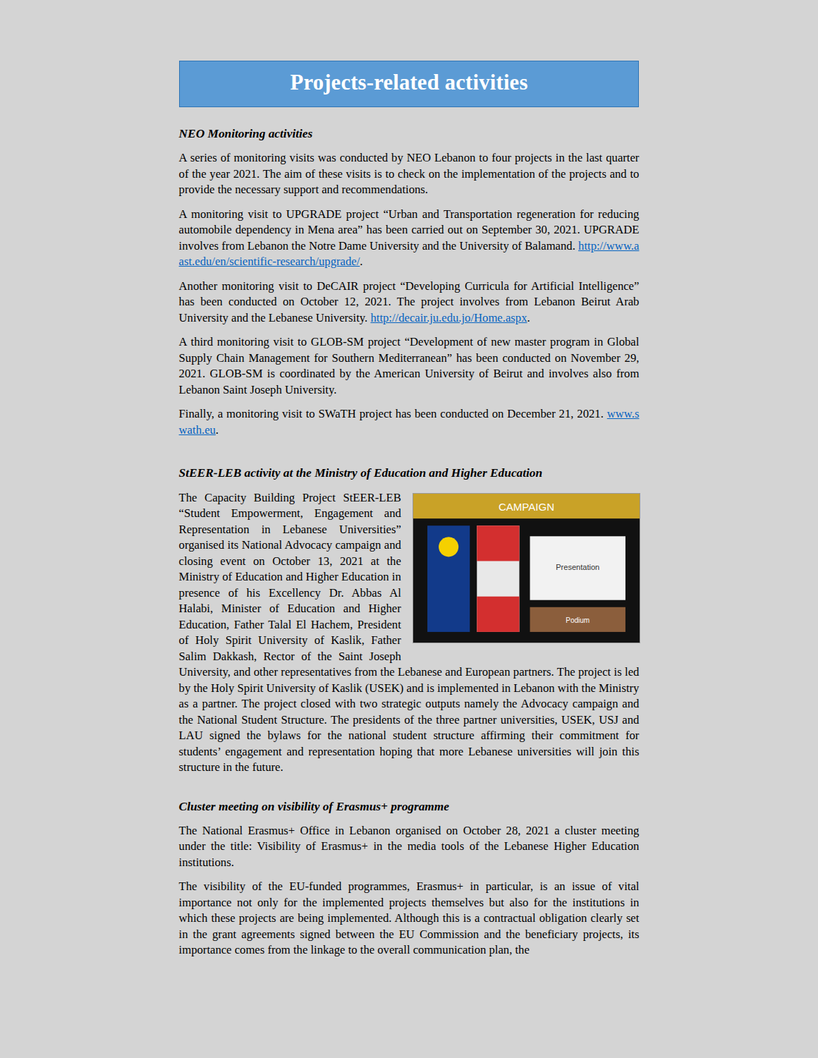Projects-related activities
NEO Monitoring activities
A series of monitoring visits was conducted by NEO Lebanon to four projects in the last quarter of the year 2021. The aim of these visits is to check on the implementation of the projects and to provide the necessary support and recommendations.
A monitoring visit to UPGRADE project “Urban and Transportation regeneration for reducing automobile dependency in Mena area” has been carried out on September 30, 2021. UPGRADE involves from Lebanon the Notre Dame University and the University of Balamand. http://www.aast.edu/en/scientific-research/upgrade/.
Another monitoring visit to DeCAIR project “Developing Curricula for Artificial Intelligence” has been conducted on October 12, 2021. The project involves from Lebanon Beirut Arab University and the Lebanese University. http://decair.ju.edu.jo/Home.aspx.
A third monitoring visit to GLOB-SM project “Development of new master program in Global Supply Chain Management for Southern Mediterranean” has been conducted on November 29, 2021. GLOB-SM is coordinated by the American University of Beirut and involves also from Lebanon Saint Joseph University.
Finally, a monitoring visit to SWaTH project has been conducted on December 21, 2021. www.swath.eu.
StEER-LEB activity at the Ministry of Education and Higher Education
The Capacity Building Project StEER-LEB “Student Empowerment, Engagement and Representation in Lebanese Universities” organised its National Advocacy campaign and closing event on October 13, 2021 at the Ministry of Education and Higher Education in presence of his Excellency Dr. Abbas Al Halabi, Minister of Education and Higher Education, Father Talal El Hachem, President of Holy Spirit University of Kaslik, Father Salim Dakkash, Rector of the Saint Joseph University, and other representatives from the Lebanese and European partners. The project is led by the Holy Spirit University of Kaslik (USEK) and is implemented in Lebanon with the Ministry as a partner. The project closed with two strategic outputs namely the Advocacy campaign and the National Student Structure. The presidents of the three partner universities, USEK, USJ and LAU signed the bylaws for the national student structure affirming their commitment for students’ engagement and representation hoping that more Lebanese universities will join this structure in the future.
Cluster meeting on visibility of Erasmus+ programme
The National Erasmus+ Office in Lebanon organised on October 28, 2021 a cluster meeting under the title: Visibility of Erasmus+ in the media tools of the Lebanese Higher Education institutions.
The visibility of the EU-funded programmes, Erasmus+ in particular, is an issue of vital importance not only for the implemented projects themselves but also for the institutions in which these projects are being implemented. Although this is a contractual obligation clearly set in the grant agreements signed between the EU Commission and the beneficiary projects, its importance comes from the linkage to the overall communication plan, the